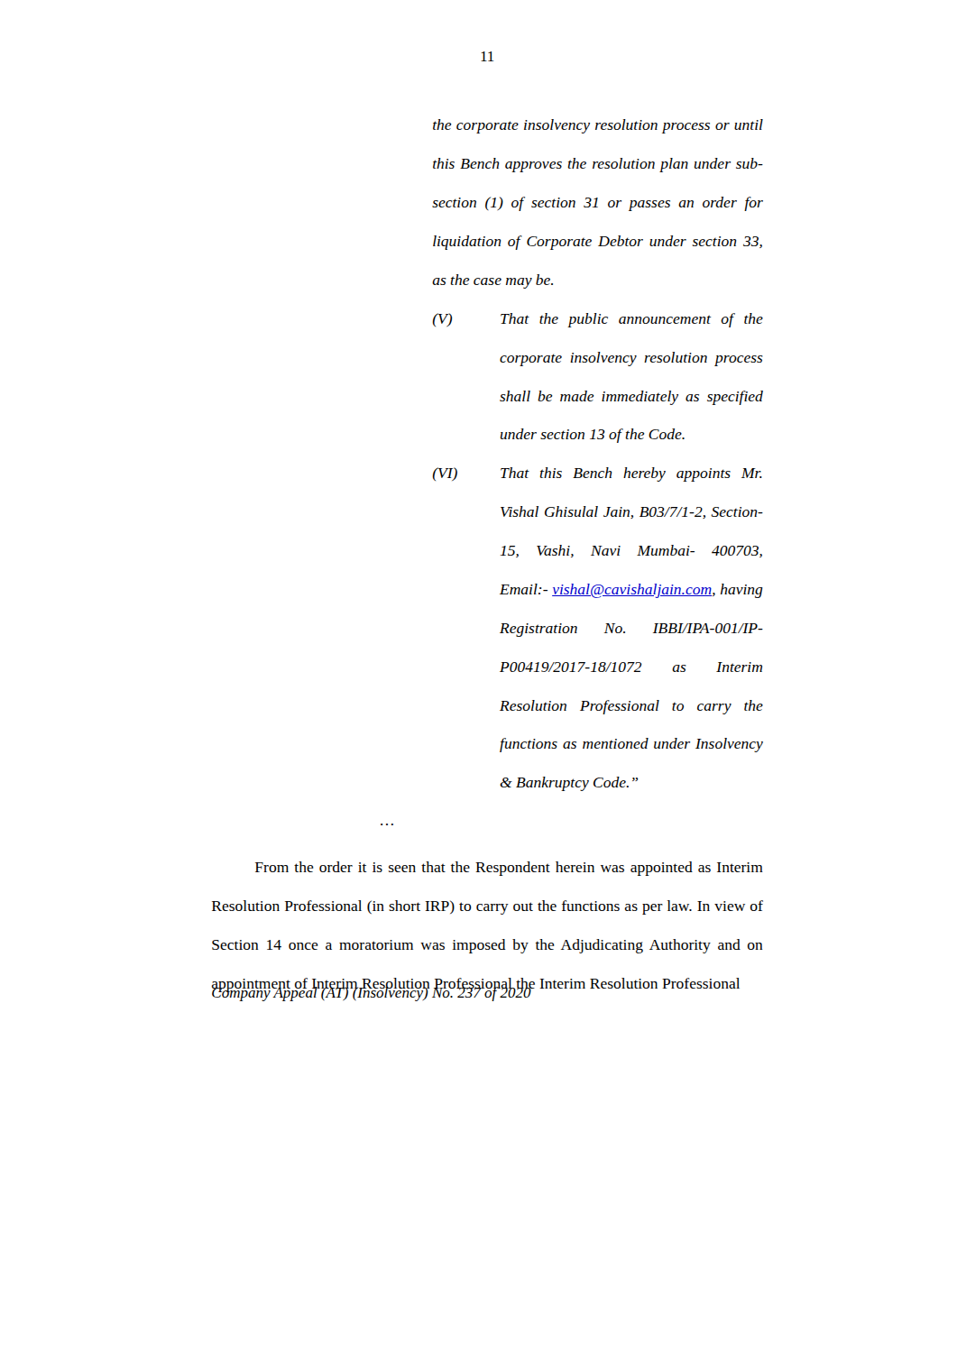11
the corporate insolvency resolution process or until this Bench approves the resolution plan under sub-section (1) of section 31 or passes an order for liquidation of Corporate Debtor under section 33, as the case may be.
(V) That the public announcement of the corporate insolvency resolution process shall be made immediately as specified under section 13 of the Code.
(VI) That this Bench hereby appoints Mr. Vishal Ghisulal Jain, B03/7/1-2, Section- 15, Vashi, Navi Mumbai- 400703, Email:- vishal@cavishaljain.com, having Registration No. IBBI/IPA-001/IP-P00419/2017-18/1072 as Interim Resolution Professional to carry the functions as mentioned under Insolvency & Bankruptcy Code.”
…
From the order it is seen that the Respondent herein was appointed as Interim Resolution Professional (in short IRP) to carry out the functions as per law. In view of Section 14 once a moratorium was imposed by the Adjudicating Authority and on appointment of Interim Resolution Professional the Interim Resolution Professional
Company Appeal (AT) (Insolvency) No. 237 of 2020